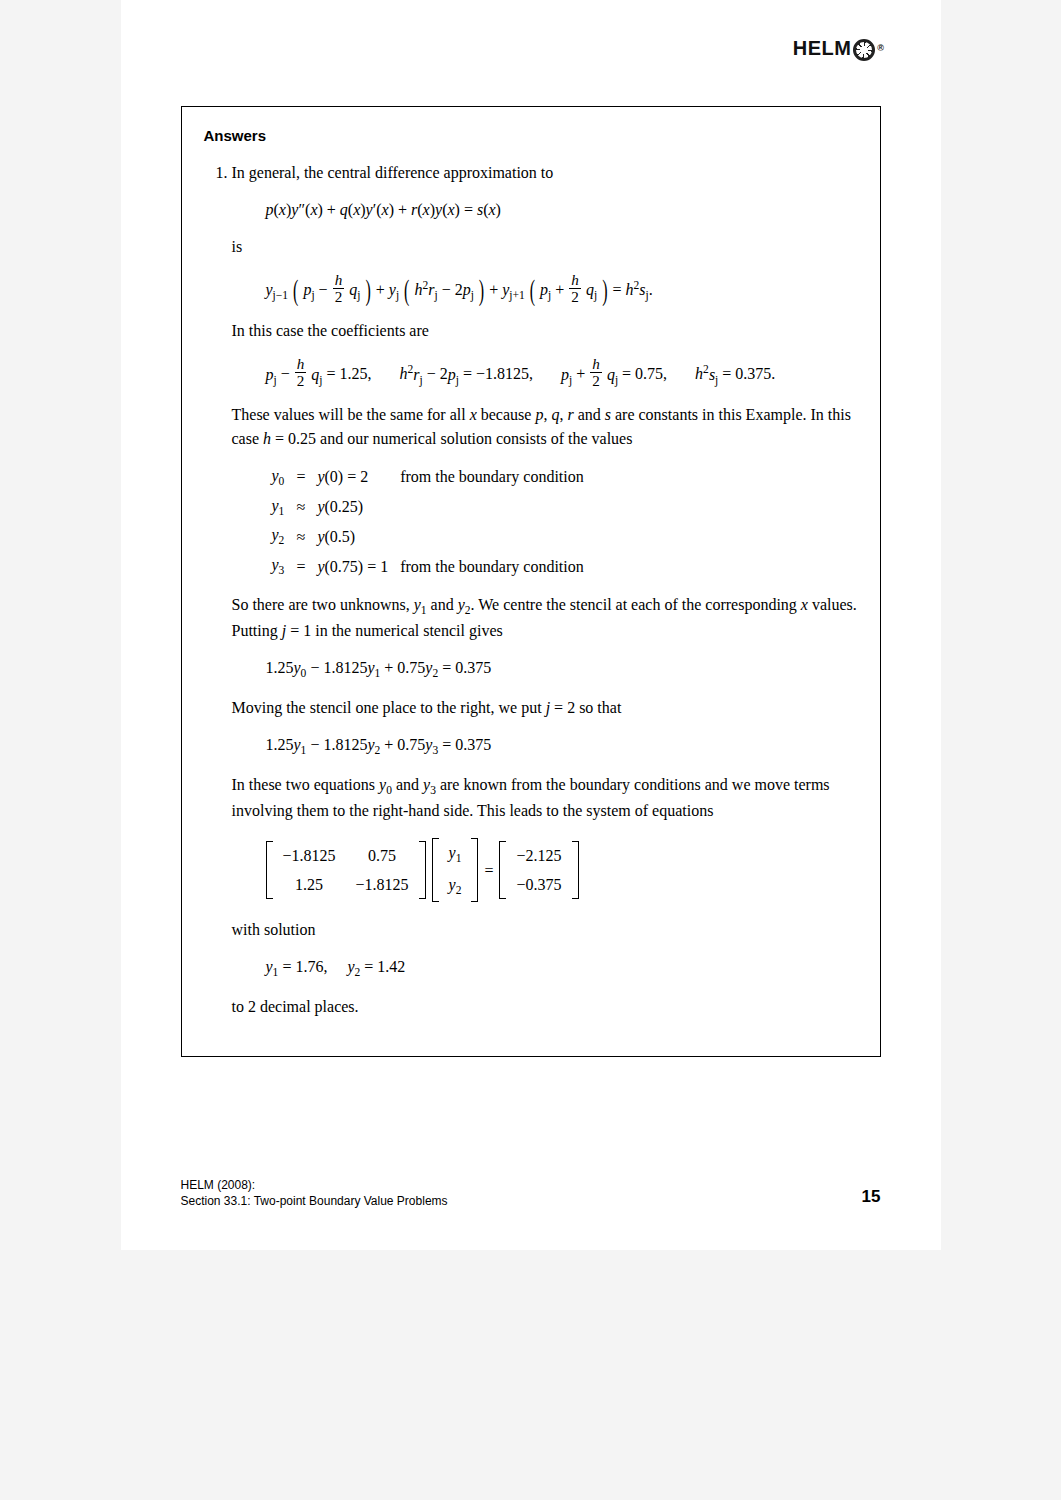HELM®
Answers
In general, the central difference approximation to
p(x)y″(x) + q(x)y′(x) + r(x)y(x) = s(x)
is
yj−1 ( pj − h 2 qj ) + yj ( h2rj − 2pj ) + yj+1 ( pj + h 2 qj ) = h2sj.
In this case the coefficients are
pj − h 2 qj = 1.25, h2rj − 2pj = −1.8125, pj + h 2 qj = 0.75, h2sj = 0.375.
These values will be the same for all x because p, q, r and s are constants in this Example. In this case h = 0.25 and our numerical solution consists of the values
| y 0 | = | y (0) = 2 | from the boundary condition |
| y 1 | ≈ | y (0.25) | |
| y 2 | ≈ | y (0.5) | |
| y 3 | = | y (0.75) = 1 | from the boundary condition |
So there are two unknowns, y1 and y2. We centre the stencil at each of the corresponding x values. Putting j = 1 in the numerical stencil gives
1.25y0 − 1.8125y1 + 0.75y2 = 0.375
Moving the stencil one place to the right, we put j = 2 so that
1.25y1 − 1.8125y2 + 0.75y3 = 0.375
In these two equations y0 and y3 are known from the boundary conditions and we move terms involving them to the right-hand side. This leads to the system of equations
| −1.8125 | 0.75 |
| 1.25 | −1.8125 |
| y 1 |
| y 2 |
=
| −2.125 |
| −0.375 |
with solution
y1 = 1.76, y2 = 1.42
to 2 decimal places.
HELM (2008):
Section 33.1: Two-point Boundary Value Problems
15